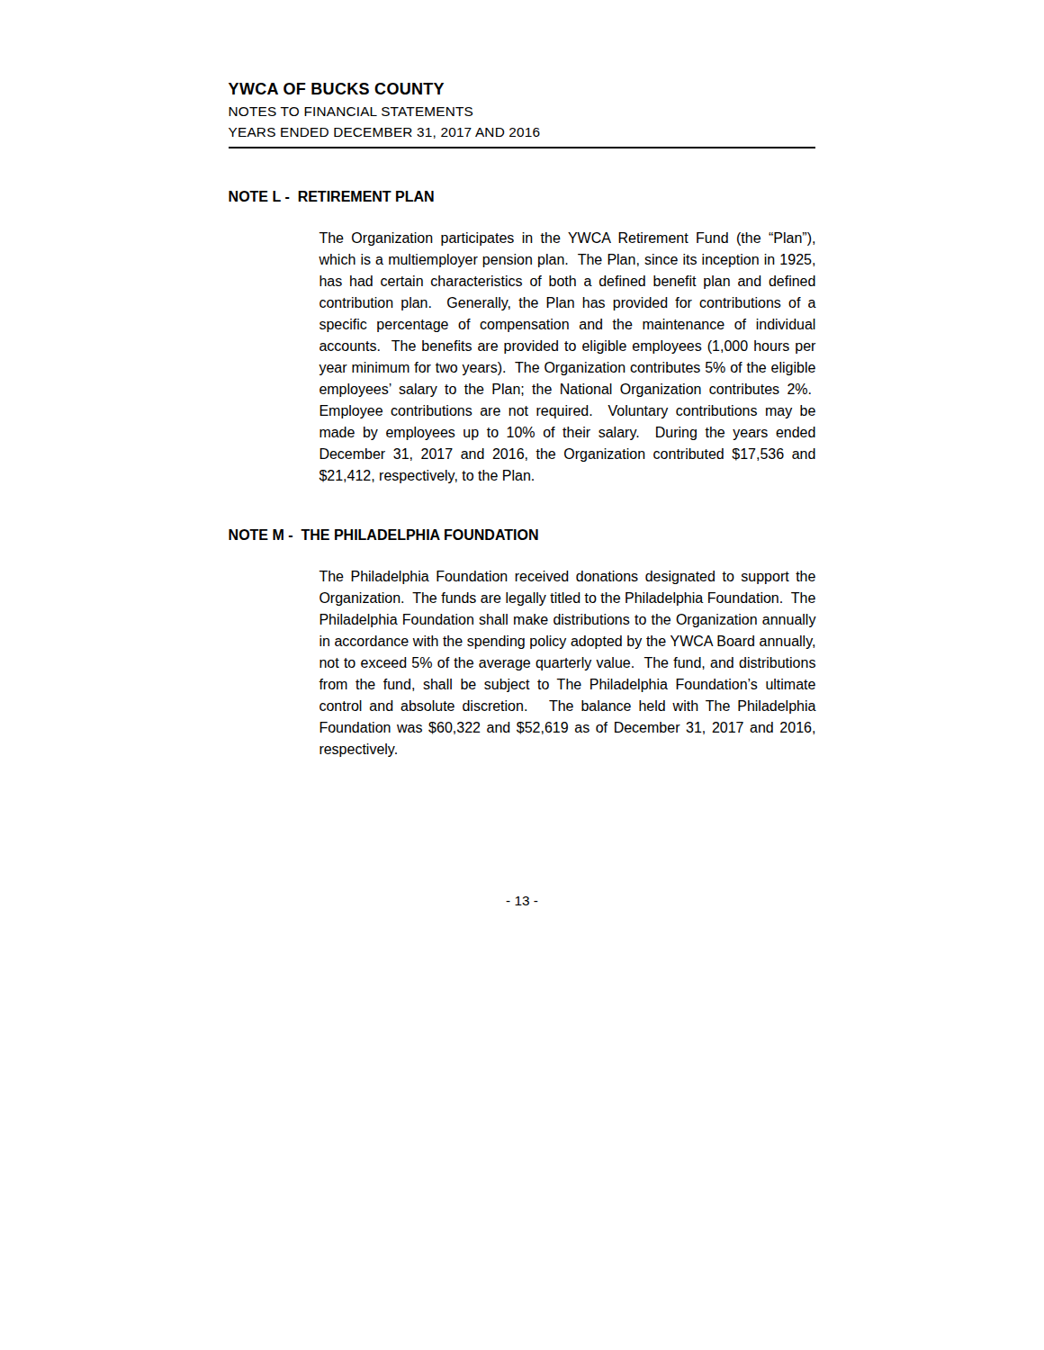YWCA OF BUCKS COUNTY
NOTES TO FINANCIAL STATEMENTS
YEARS ENDED DECEMBER 31, 2017 AND 2016
NOTE L - RETIREMENT PLAN
The Organization participates in the YWCA Retirement Fund (the “Plan”), which is a multiemployer pension plan. The Plan, since its inception in 1925, has had certain characteristics of both a defined benefit plan and defined contribution plan. Generally, the Plan has provided for contributions of a specific percentage of compensation and the maintenance of individual accounts. The benefits are provided to eligible employees (1,000 hours per year minimum for two years). The Organization contributes 5% of the eligible employees’ salary to the Plan; the National Organization contributes 2%. Employee contributions are not required. Voluntary contributions may be made by employees up to 10% of their salary. During the years ended December 31, 2017 and 2016, the Organization contributed $17,536 and $21,412, respectively, to the Plan.
NOTE M - THE PHILADELPHIA FOUNDATION
The Philadelphia Foundation received donations designated to support the Organization. The funds are legally titled to the Philadelphia Foundation. The Philadelphia Foundation shall make distributions to the Organization annually in accordance with the spending policy adopted by the YWCA Board annually, not to exceed 5% of the average quarterly value. The fund, and distributions from the fund, shall be subject to The Philadelphia Foundation’s ultimate control and absolute discretion. The balance held with The Philadelphia Foundation was $60,322 and $52,619 as of December 31, 2017 and 2016, respectively.
- 13 -